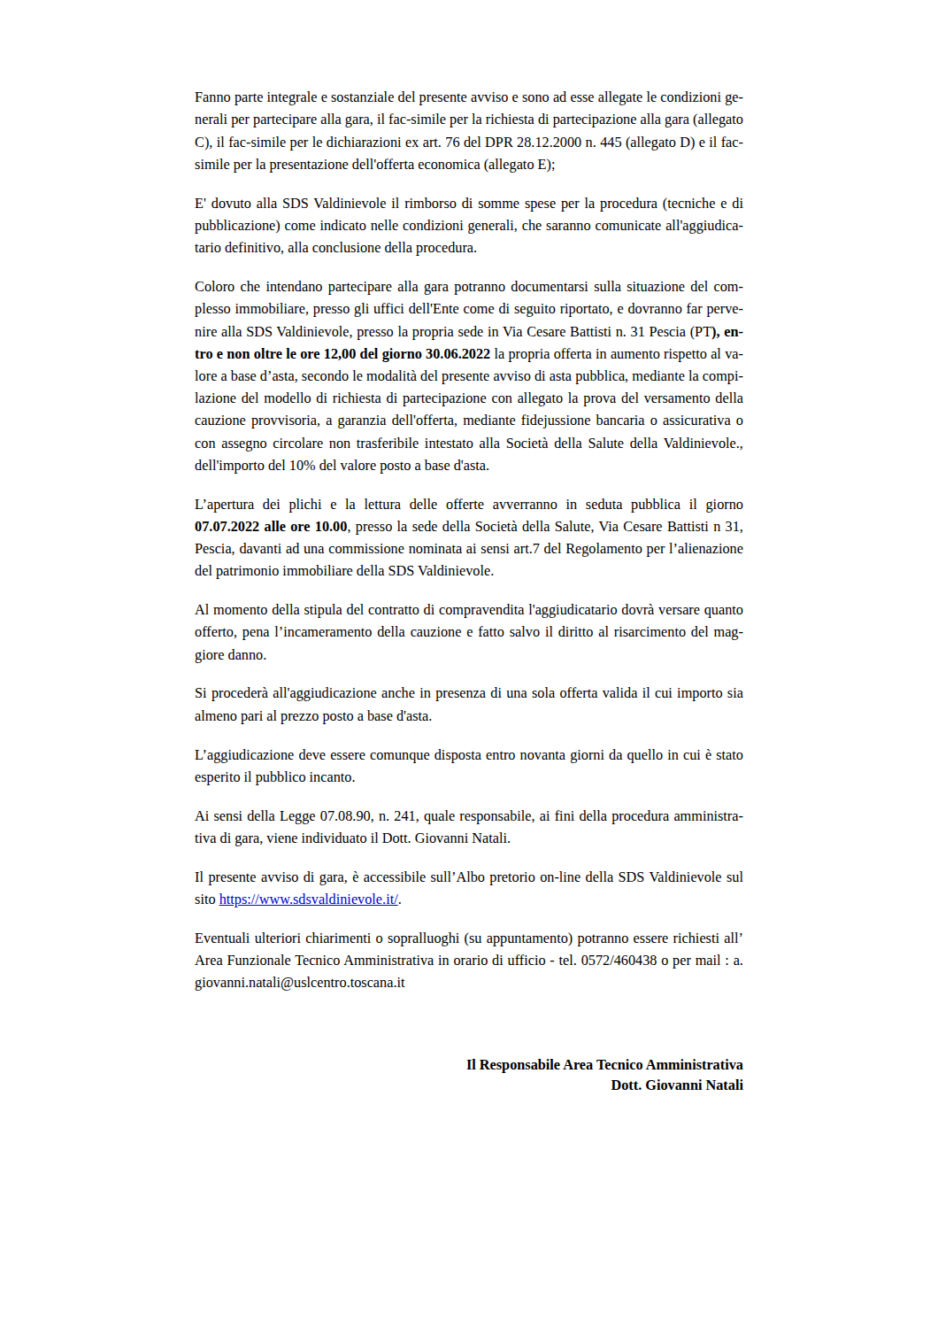Fanno parte integrale e sostanziale del presente avviso e sono ad esse allegate le condizioni generali per partecipare alla gara, il fac-simile per la richiesta di partecipazione alla gara (allegato C), il fac-simile per le dichiarazioni ex art. 76 del DPR 28.12.2000 n. 445 (allegato D) e il fac-simile per la presentazione dell'offerta economica (allegato E);
E' dovuto alla SDS Valdinievole il rimborso di somme spese per la procedura (tecniche e di pubblicazione) come indicato nelle condizioni generali, che saranno comunicate all'aggiudicatario definitivo, alla conclusione della procedura.
Coloro che intendano partecipare alla gara potranno documentarsi sulla situazione del complesso immobiliare, presso gli uffici dell'Ente come di seguito riportato, e dovranno far pervenire alla SDS Valdinievole, presso la propria sede in Via Cesare Battisti n. 31 Pescia (PT), entro e non oltre le ore 12,00 del giorno 30.06.2022 la propria offerta in aumento rispetto al valore a base d’asta, secondo le modalità del presente avviso di asta pubblica, mediante la compilazione del modello di richiesta di partecipazione con allegato la prova del versamento della cauzione provvisoria, a garanzia dell'offerta, mediante fidejussione bancaria o assicurativa o con assegno circolare non trasferibile intestato alla Società della Salute della Valdinievole., dell'importo del 10% del valore posto a base d'asta.
L’apertura dei plichi e la lettura delle offerte avverranno in seduta pubblica il giorno 07.07.2022 alle ore 10.00, presso la sede della Società della Salute, Via Cesare Battisti n 31, Pescia, davanti ad una commissione nominata ai sensi art.7 del Regolamento per l’alienazione del patrimonio immobiliare della SDS Valdinievole.
Al momento della stipula del contratto di compravendita l'aggiudicatario dovrà versare quanto offerto, pena l’incameramento della cauzione e fatto salvo il diritto al risarcimento del maggiore danno.
Si procederà all'aggiudicazione anche in presenza di una sola offerta valida il cui importo sia almeno pari al prezzo posto a base d'asta.
L’aggiudicazione deve essere comunque disposta entro novanta giorni da quello in cui è stato esperito il pubblico incanto.
Ai sensi della Legge 07.08.90, n. 241, quale responsabile, ai fini della procedura amministrativa di gara, viene individuato il Dott. Giovanni Natali.
Il presente avviso di gara, è accessibile sull’Albo pretorio on-line della SDS Valdinievole sul sito https://www.sdsvaldinievole.it/.
Eventuali ulteriori chiarimenti o sopralluoghi (su appuntamento) potranno essere richiesti all’ Area Funzionale Tecnico Amministrativa in orario di ufficio - tel. 0572/460438 o per mail : a. giovanni.natali@uslcentro.toscana.it
Il Responsabile Area Tecnico Amministrativa Dott. Giovanni Natali